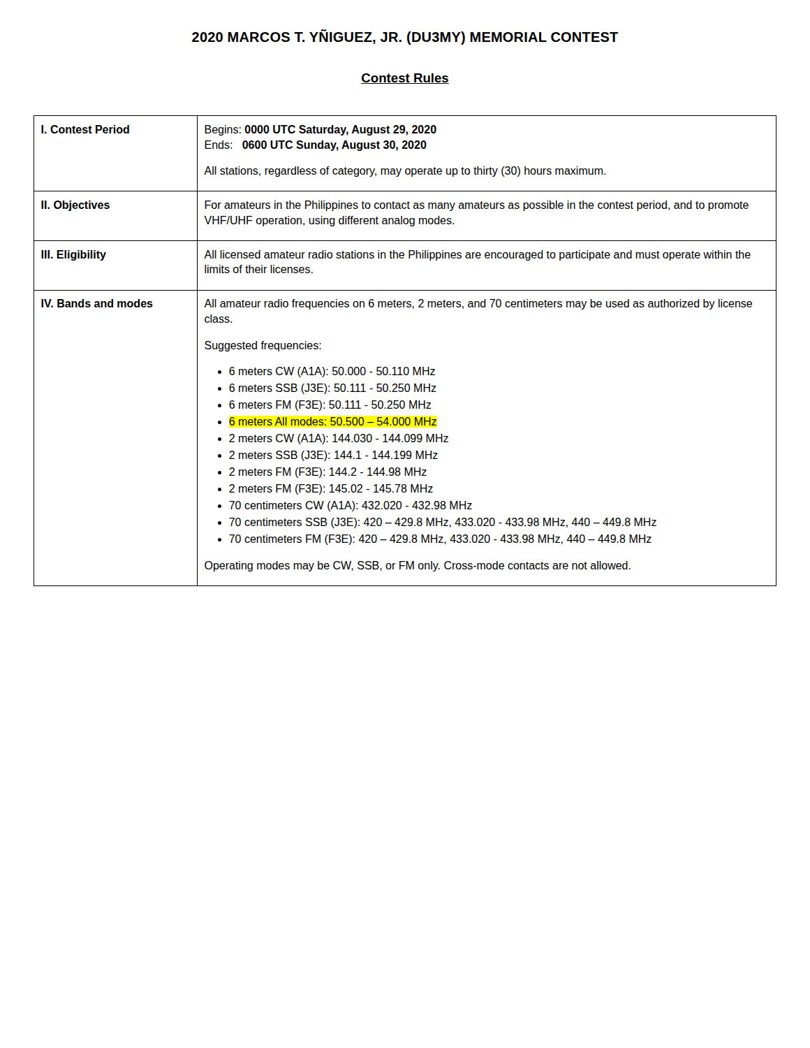2020 MARCOS T. YÑIGUEZ, JR. (DU3MY) MEMORIAL CONTEST
Contest Rules
| I. Contest Period | Begins: 0000 UTC Saturday, August 29, 2020 Ends: 0600 UTC Sunday, August 30, 2020 All stations, regardless of category, may operate up to thirty (30) hours maximum. |
| II. Objectives | For amateurs in the Philippines to contact as many amateurs as possible in the contest period, and to promote VHF/UHF operation, using different analog modes. |
| III. Eligibility | All licensed amateur radio stations in the Philippines are encouraged to participate and must operate within the limits of their licenses. |
| IV. Bands and modes | All amateur radio frequencies on 6 meters, 2 meters, and 70 centimeters may be used as authorized by license class. Suggested frequencies: 6 meters CW (A1A): 50.000 - 50.110 MHz 6 meters SSB (J3E): 50.111 - 50.250 MHz 6 meters FM (F3E): 50.111 - 50.250 MHz 6 meters All modes: 50.500 – 54.000 MHz 2 meters CW (A1A): 144.030 - 144.099 MHz 2 meters SSB (J3E): 144.1 - 144.199 MHz 2 meters FM (F3E): 144.2 - 144.98 MHz 2 meters FM (F3E): 145.02 - 145.78 MHz 70 centimeters CW (A1A): 432.020 - 432.98 MHz 70 centimeters SSB (J3E): 420 – 429.8 MHz, 433.020 - 433.98 MHz, 440 – 449.8 MHz 70 centimeters FM (F3E): 420 – 429.8 MHz, 433.020 - 433.98 MHz, 440 – 449.8 MHz Operating modes may be CW, SSB, or FM only. Cross-mode contacts are not allowed. |